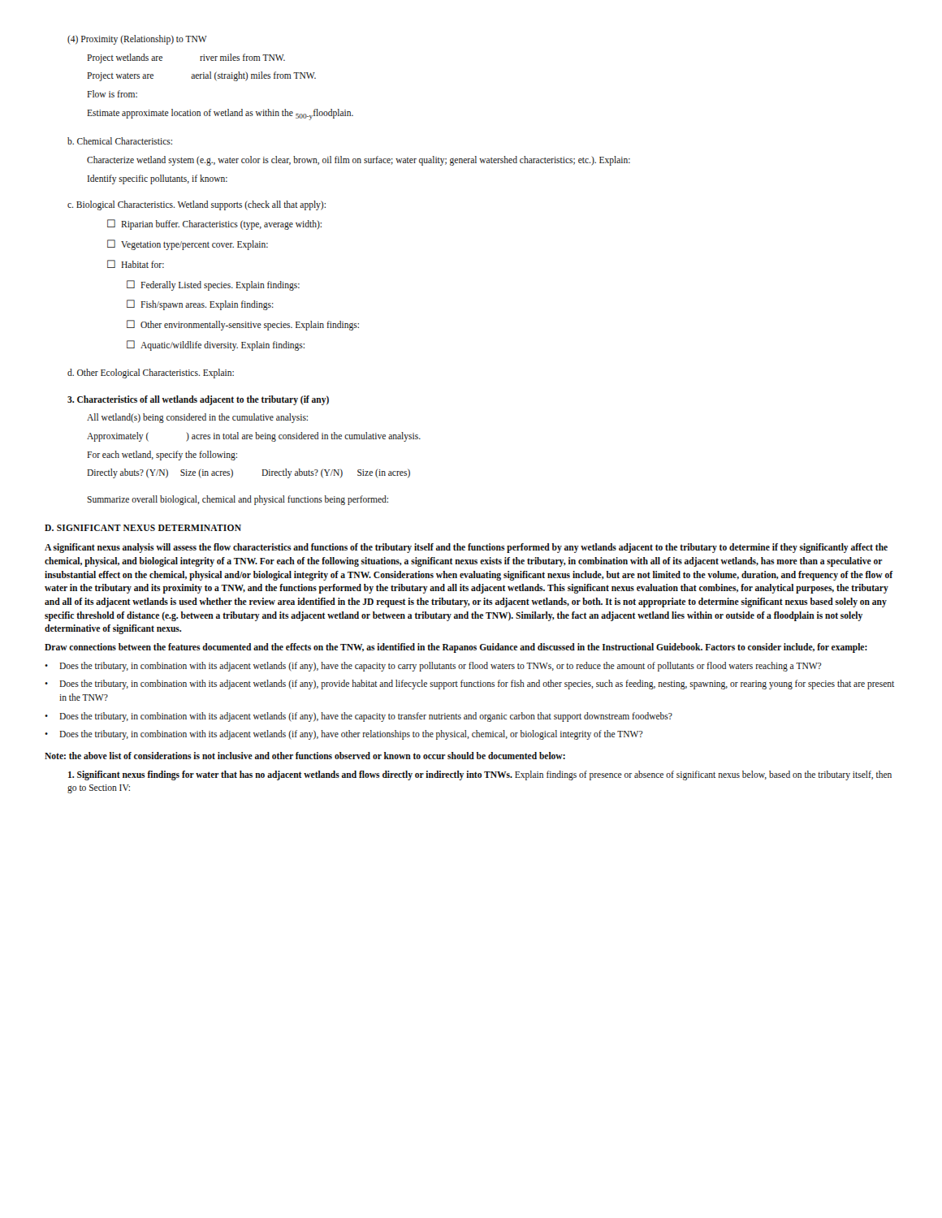(4) Proximity (Relationship) to TNW
Project wetlands are river miles from TNW.
Project waters are aerial (straight) miles from TNW.
Flow is from:
Estimate approximate location of wetland as within the 500-yfloodplain.
b. Chemical Characteristics:
Characterize wetland system (e.g., water color is clear, brown, oil film on surface; water quality; general watershed characteristics; etc.). Explain:
Identify specific pollutants, if known:
c. Biological Characteristics. Wetland supports (check all that apply):
Riparian buffer. Characteristics (type, average width):
Vegetation type/percent cover. Explain:
Habitat for:
Federally Listed species. Explain findings:
Fish/spawn areas. Explain findings:
Other environmentally-sensitive species. Explain findings:
Aquatic/wildlife diversity. Explain findings:
d. Other Ecological Characteristics. Explain:
3. Characteristics of all wetlands adjacent to the tributary (if any)
All wetland(s) being considered in the cumulative analysis:
Approximately ( ) acres in total are being considered in the cumulative analysis.
For each wetland, specify the following:
Directly abuts? (Y/N) Size (in acres) Directly abuts? (Y/N) Size (in acres)
Summarize overall biological, chemical and physical functions being performed:
D. SIGNIFICANT NEXUS DETERMINATION
A significant nexus analysis will assess the flow characteristics and functions of the tributary itself and the functions performed by any wetlands adjacent to the tributary to determine if they significantly affect the chemical, physical, and biological integrity of a TNW. For each of the following situations, a significant nexus exists if the tributary, in combination with all of its adjacent wetlands, has more than a speculative or insubstantial effect on the chemical, physical and/or biological integrity of a TNW. Considerations when evaluating significant nexus include, but are not limited to the volume, duration, and frequency of the flow of water in the tributary and its proximity to a TNW, and the functions performed by the tributary and all its adjacent wetlands. This significant nexus evaluation that combines, for analytical purposes, the tributary and all of its adjacent wetlands is used whether the review area identified in the JD request is the tributary, or its adjacent wetlands, or both. It is not appropriate to determine significant nexus based solely on any specific threshold of distance (e.g. between a tributary and its adjacent wetland or between a tributary and the TNW). Similarly, the fact an adjacent wetland lies within or outside of a floodplain is not solely determinative of significant nexus.
Draw connections between the features documented and the effects on the TNW, as identified in the Rapanos Guidance and discussed in the Instructional Guidebook. Factors to consider include, for example:
Does the tributary, in combination with its adjacent wetlands (if any), have the capacity to carry pollutants or flood waters to TNWs, or to reduce the amount of pollutants or flood waters reaching a TNW?
Does the tributary, in combination with its adjacent wetlands (if any), provide habitat and lifecycle support functions for fish and other species, such as feeding, nesting, spawning, or rearing young for species that are present in the TNW?
Does the tributary, in combination with its adjacent wetlands (if any), have the capacity to transfer nutrients and organic carbon that support downstream foodwebs?
Does the tributary, in combination with its adjacent wetlands (if any), have other relationships to the physical, chemical, or biological integrity of the TNW?
Note: the above list of considerations is not inclusive and other functions observed or known to occur should be documented below:
1. Significant nexus findings for water that has no adjacent wetlands and flows directly or indirectly into TNWs. Explain findings of presence or absence of significant nexus below, based on the tributary itself, then go to Section IV: